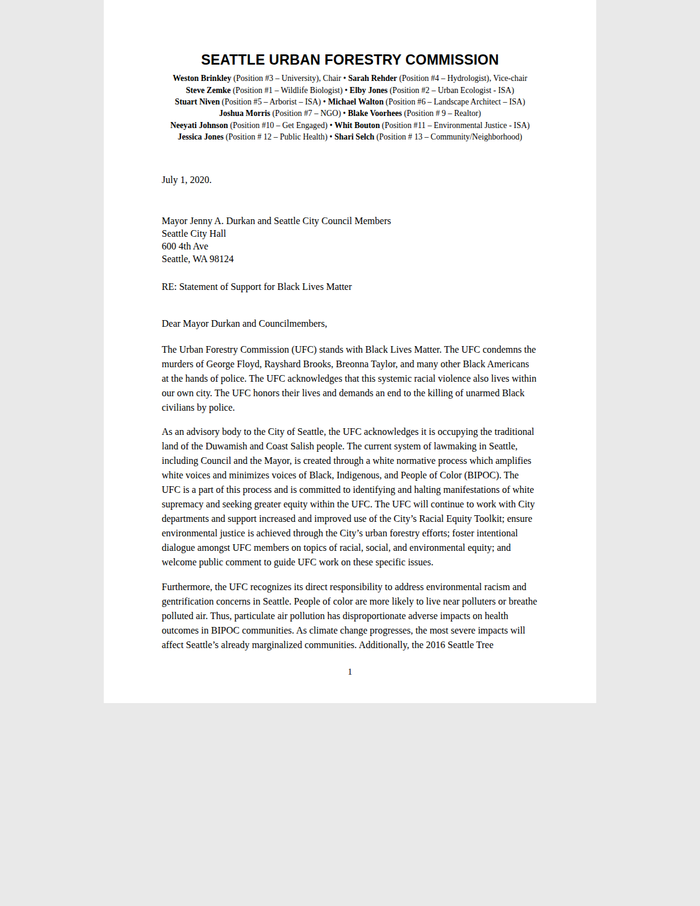SEATTLE URBAN FORESTRY COMMISSION
Weston Brinkley (Position #3 – University), Chair • Sarah Rehder (Position #4 – Hydrologist), Vice-chair
Steve Zemke (Position #1 – Wildlife Biologist) • Elby Jones (Position #2 – Urban Ecologist - ISA)
Stuart Niven (Position #5 – Arborist – ISA) • Michael Walton (Position #6 – Landscape Architect – ISA)
Joshua Morris (Position #7 – NGO) • Blake Voorhees (Position # 9 – Realtor)
Neeyati Johnson (Position #10 – Get Engaged) • Whit Bouton (Position #11 – Environmental Justice - ISA)
Jessica Jones (Position # 12 – Public Health) • Shari Selch (Position # 13 – Community/Neighborhood)
July 1, 2020.
Mayor Jenny A. Durkan and Seattle City Council Members
Seattle City Hall
600 4th Ave
Seattle, WA 98124
RE: Statement of Support for Black Lives Matter
Dear Mayor Durkan and Councilmembers,
The Urban Forestry Commission (UFC) stands with Black Lives Matter. The UFC condemns the murders of George Floyd, Rayshard Brooks, Breonna Taylor, and many other Black Americans at the hands of police. The UFC acknowledges that this systemic racial violence also lives within our own city. The UFC honors their lives and demands an end to the killing of unarmed Black civilians by police.
As an advisory body to the City of Seattle, the UFC acknowledges it is occupying the traditional land of the Duwamish and Coast Salish people. The current system of lawmaking in Seattle, including Council and the Mayor, is created through a white normative process which amplifies white voices and minimizes voices of Black, Indigenous, and People of Color (BIPOC). The UFC is a part of this process and is committed to identifying and halting manifestations of white supremacy and seeking greater equity within the UFC. The UFC will continue to work with City departments and support increased and improved use of the City’s Racial Equity Toolkit; ensure environmental justice is achieved through the City’s urban forestry efforts; foster intentional dialogue amongst UFC members on topics of racial, social, and environmental equity; and welcome public comment to guide UFC work on these specific issues.
Furthermore, the UFC recognizes its direct responsibility to address environmental racism and gentrification concerns in Seattle. People of color are more likely to live near polluters or breathe polluted air. Thus, particulate air pollution has disproportionate adverse impacts on health outcomes in BIPOC communities. As climate change progresses, the most severe impacts will affect Seattle’s already marginalized communities. Additionally, the 2016 Seattle Tree
1